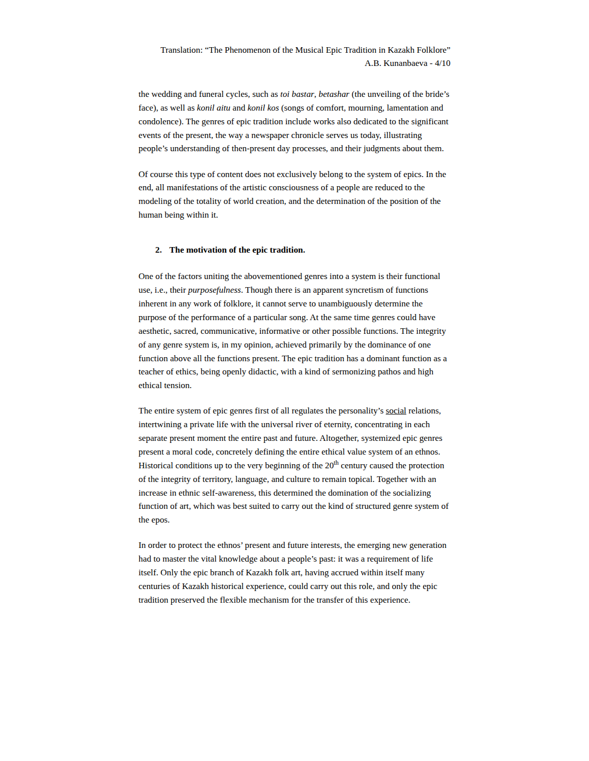Translation: “The Phenomenon of the Musical Epic Tradition in Kazakh Folklore” A.B. Kunanbaeva - 4/10
the wedding and funeral cycles, such as toi bastar, betashar (the unveiling of the bride’s face), as well as konil aitu and konil kos (songs of comfort, mourning, lamentation and condolence). The genres of epic tradition include works also dedicated to the significant events of the present, the way a newspaper chronicle serves us today, illustrating people’s understanding of then-present day processes, and their judgments about them.
Of course this type of content does not exclusively belong to the system of epics. In the end, all manifestations of the artistic consciousness of a people are reduced to the modeling of the totality of world creation, and the determination of the position of the human being within it.
2. The motivation of the epic tradition.
One of the factors uniting the abovementioned genres into a system is their functional use, i.e., their purposefulness. Though there is an apparent syncretism of functions inherent in any work of folklore, it cannot serve to unambiguously determine the purpose of the performance of a particular song. At the same time genres could have aesthetic, sacred, communicative, informative or other possible functions. The integrity of any genre system is, in my opinion, achieved primarily by the dominance of one function above all the functions present. The epic tradition has a dominant function as a teacher of ethics, being openly didactic, with a kind of sermonizing pathos and high ethical tension.
The entire system of epic genres first of all regulates the personality’s social relations, intertwining a private life with the universal river of eternity, concentrating in each separate present moment the entire past and future. Altogether, systemized epic genres present a moral code, concretely defining the entire ethical value system of an ethnos. Historical conditions up to the very beginning of the 20th century caused the protection of the integrity of territory, language, and culture to remain topical. Together with an increase in ethnic self-awareness, this determined the domination of the socializing function of art, which was best suited to carry out the kind of structured genre system of the epos.
In order to protect the ethnos’ present and future interests, the emerging new generation had to master the vital knowledge about a people’s past: it was a requirement of life itself. Only the epic branch of Kazakh folk art, having accrued within itself many centuries of Kazakh historical experience, could carry out this role, and only the epic tradition preserved the flexible mechanism for the transfer of this experience.